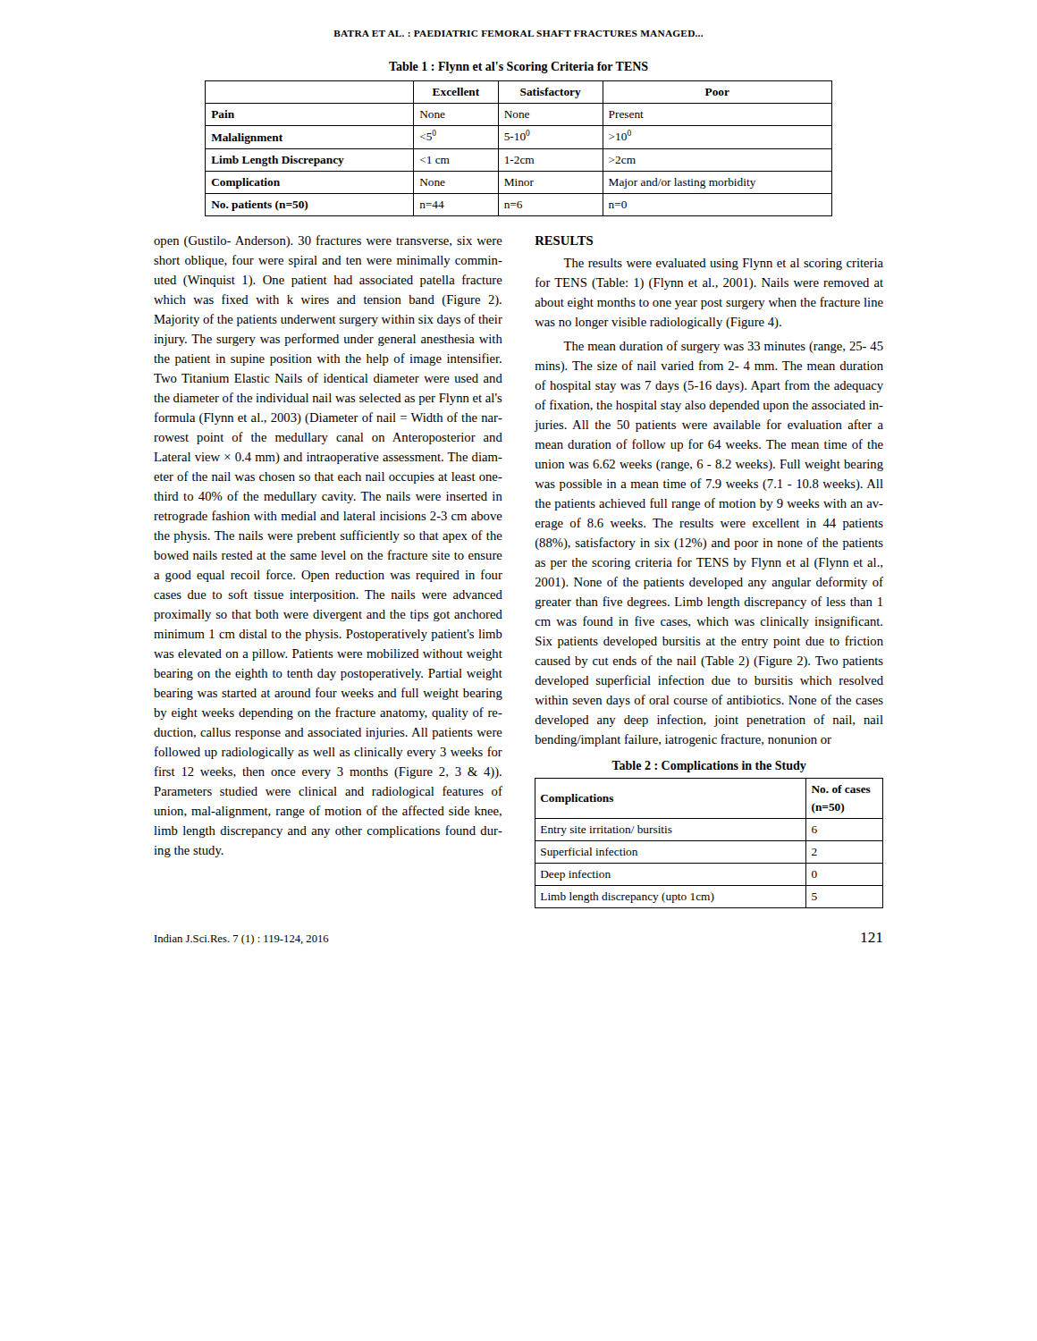BATRA ET AL. : PAEDIATRIC FEMORAL SHAFT FRACTURES MANAGED...
Table 1 : Flynn et al's Scoring Criteria for TENS
| | Excellent | Satisfactory | Poor |
| Pain | None | None | Present |
| Malalignment | <5 0 | 5-10 0 | >10 0 |
| Limb Length Discrepancy | <1 cm | 1-2cm | >2cm |
| Complication | None | Minor | Major and/or lasting morbidity |
| No. patients (n=50) | n=44 | n=6 | n=0 |
open (Gustilo- Anderson). 30 fractures were transverse, six were short oblique, four were spiral and ten were minimally comminuted (Winquist 1). One patient had associated patella fracture which was fixed with k wires and tension band (Figure 2). Majority of the patients underwent surgery within six days of their injury. The surgery was performed under general anesthesia with the patient in supine position with the help of image intensifier. Two Titanium Elastic Nails of identical diameter were used and the diameter of the individual nail was selected as per Flynn et al's formula (Flynn et al., 2003) (Diameter of nail = Width of the narrowest point of the medullary canal on Anteroposterior and Lateral view × 0.4 mm) and intraoperative assessment. The diameter of the nail was chosen so that each nail occupies at least one-third to 40% of the medullary cavity. The nails were inserted in retrograde fashion with medial and lateral incisions 2-3 cm above the physis. The nails were prebent sufficiently so that apex of the bowed nails rested at the same level on the fracture site to ensure a good equal recoil force. Open reduction was required in four cases due to soft tissue interposition. The nails were advanced proximally so that both were divergent and the tips got anchored minimum 1 cm distal to the physis. Postoperatively patient's limb was elevated on a pillow. Patients were mobilized without weight bearing on the eighth to tenth day postoperatively. Partial weight bearing was started at around four weeks and full weight bearing by eight weeks depending on the fracture anatomy, quality of reduction, callus response and associated injuries. All patients were followed up radiologically as well as clinically every 3 weeks for first 12 weeks, then once every 3 months (Figure 2, 3 & 4)). Parameters studied were clinical and radiological features of union, mal-alignment, range of motion of the affected side knee, limb length discrepancy and any other complications found during the study.
RESULTS
The results were evaluated using Flynn et al scoring criteria for TENS (Table: 1) (Flynn et al., 2001). Nails were removed at about eight months to one year post surgery when the fracture line was no longer visible radiologically (Figure 4).
The mean duration of surgery was 33 minutes (range, 25- 45 mins). The size of nail varied from 2- 4 mm. The mean duration of hospital stay was 7 days (5-16 days). Apart from the adequacy of fixation, the hospital stay also depended upon the associated injuries. All the 50 patients were available for evaluation after a mean duration of follow up for 64 weeks. The mean time of the union was 6.62 weeks (range, 6 - 8.2 weeks). Full weight bearing was possible in a mean time of 7.9 weeks (7.1 - 10.8 weeks). All the patients achieved full range of motion by 9 weeks with an average of 8.6 weeks. The results were excellent in 44 patients (88%), satisfactory in six (12%) and poor in none of the patients as per the scoring criteria for TENS by Flynn et al (Flynn et al., 2001). None of the patients developed any angular deformity of greater than five degrees. Limb length discrepancy of less than 1 cm was found in five cases, which was clinically insignificant. Six patients developed bursitis at the entry point due to friction caused by cut ends of the nail (Table 2) (Figure 2). Two patients developed superficial infection due to bursitis which resolved within seven days of oral course of antibiotics. None of the cases developed any deep infection, joint penetration of nail, nail bending/implant failure, iatrogenic fracture, nonunion or
Table 2 : Complications in the Study
| Complications | No. of cases (n=50) |
| --- | --- |
| Entry site irritation/ bursitis | 6 |
| Superficial infection | 2 |
| Deep infection | 0 |
| Limb length discrepancy (upto 1cm) | 5 |
Indian J.Sci.Res. 7 (1) : 119-124, 2016
121